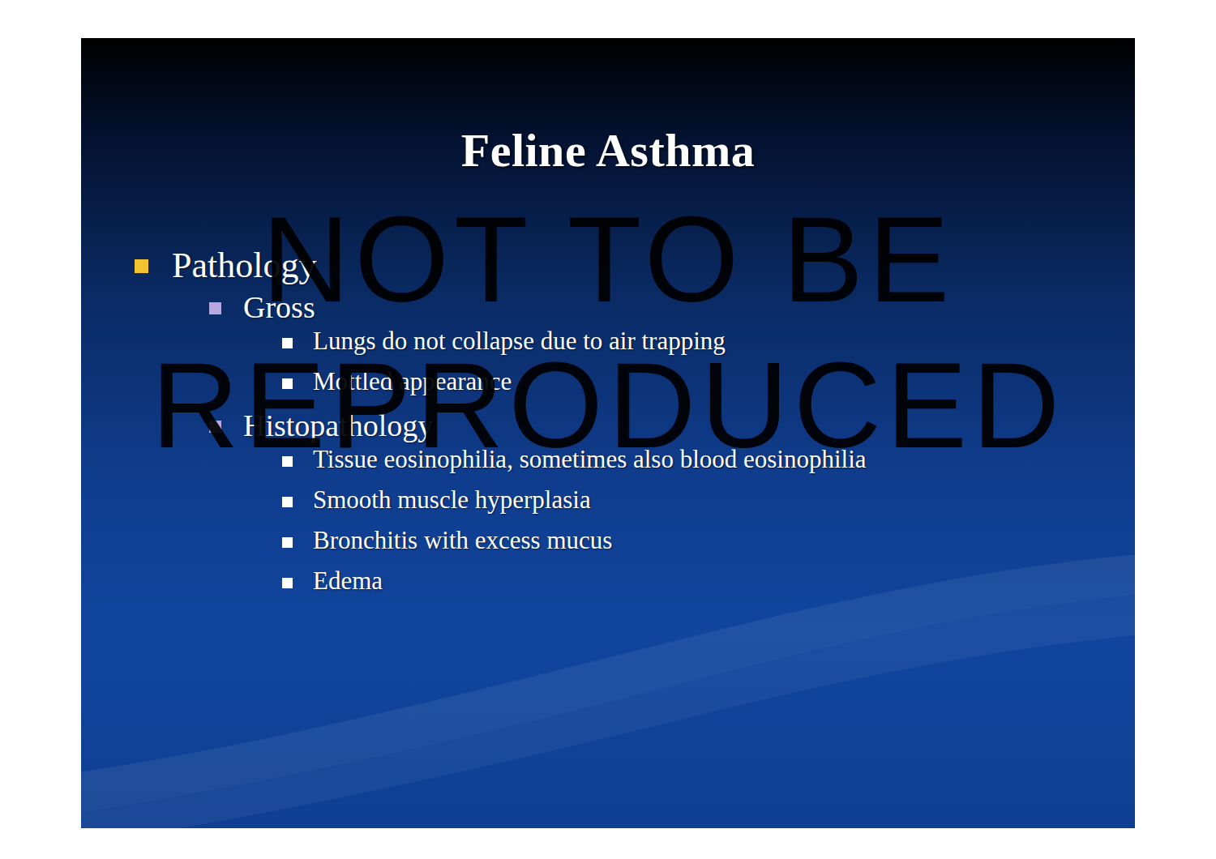Feline Asthma
Pathology
Gross
Lungs do not collapse due to air trapping
Mottled appearance
Histopathology
Tissue eosinophilia, sometimes also blood eosinophilia
Smooth muscle hyperplasia
Bronchitis with excess mucus
Edema
NOT TO BE REPRODUCED